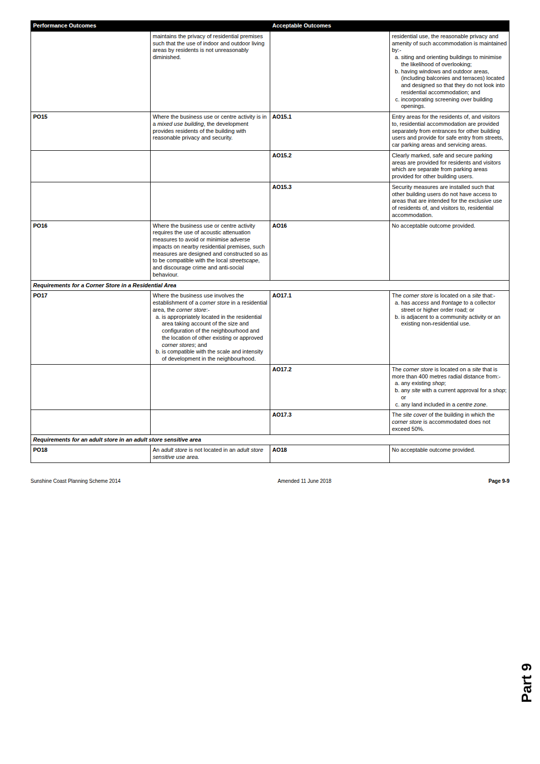| Performance Outcomes | Acceptable Outcomes |
| --- | --- |
| | maintains the privacy of residential premises such that the use of indoor and outdoor living areas by residents is not unreasonably diminished. | | residential use, the reasonable privacy and amenity of such accommodation is maintained by:- siting and orienting buildings to minimise the likelihood of overlooking; having windows and outdoor areas, (including balconies and terraces) located and designed so that they do not look into residential accommodation; and incorporating screening over building openings. |
| PO15 | Where the business use or centre activity is in a mixed use building , the development provides residents of the building with reasonable privacy and security. | AO15.1 | Entry areas for the residents of, and visitors to, residential accommodation are provided separately from entrances for other building users and provide for safe entry from streets, car parking areas and servicing areas. |
| | | AO15.2 | Clearly marked, safe and secure parking areas are provided for residents and visitors which are separate from parking areas provided for other building users. |
| | | AO15.3 | Security measures are installed such that other building users do not have access to areas that are intended for the exclusive use of residents of, and visitors to, residential accommodation. |
| PO16 | Where the business use or centre activity requires the use of acoustic attenuation measures to avoid or minimise adverse impacts on nearby residential premises, such measures are designed and constructed so as to be compatible with the local streetscape , and discourage crime and anti-social behaviour. | AO16 | No acceptable outcome provided. |
| Requirements for a Corner Store in a Residential Area |
| PO17 | Where the business use involves the establishment of a corner store in a residential area, the corner store :- is appropriately located in the residential area taking account of the size and configuration of the neighbourhood and the location of other existing or approved corner stores ; and is compatible with the scale and intensity of development in the neighbourhood. | AO17.1 | The corner store is located on a site that:- has access and frontage to a collector street or higher order road; or is adjacent to a community activity or an existing non-residential use. |
| | | AO17.2 | The corner store is located on a site that is more than 400 metres radial distance from:- any existing shop ; any site with a current approval for a shop ; or any land included in a centre zone . |
| | | AO17.3 | The site cover of the building in which the corner store is accommodated does not exceed 50%. |
| Requirements for an adult store in an adult store sensitive area |
| PO18 | An adult store is not located in an adult store sensitive use area. | AO18 | No acceptable outcome provided. |
Part 9
Sunshine Coast Planning Scheme 2014
Amended 11 June 2018
Page 9-9